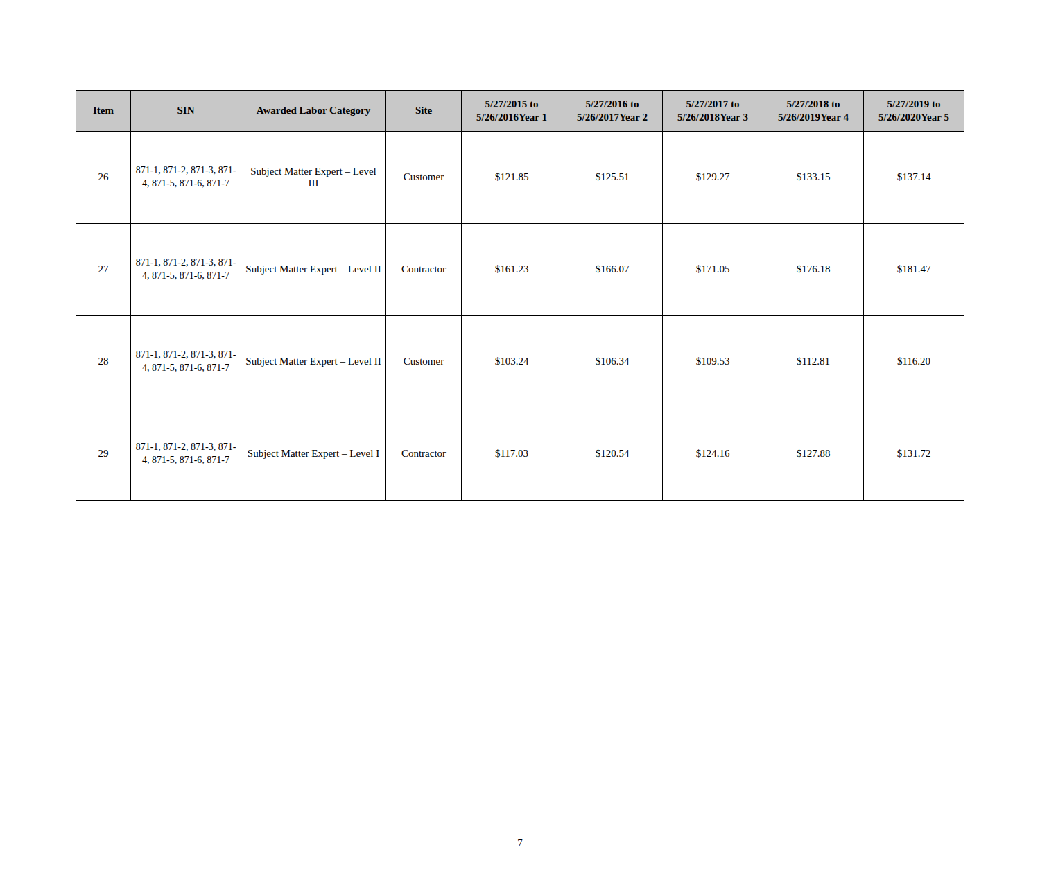| Item | SIN | Awarded Labor Category | Site | 5/27/2015 to 5/26/2016Year 1 | 5/27/2016 to 5/26/2017Year 2 | 5/27/2017 to 5/26/2018Year 3 | 5/27/2018 to 5/26/2019Year 4 | 5/27/2019 to 5/26/2020Year 5 |
| --- | --- | --- | --- | --- | --- | --- | --- | --- |
| 26 | 871-1, 871-2, 871-3, 871-4, 871-5, 871-6, 871-7 | Subject Matter Expert – Level III | Customer | $121.85 | $125.51 | $129.27 | $133.15 | $137.14 |
| 27 | 871-1, 871-2, 871-3, 871-4, 871-5, 871-6, 871-7 | Subject Matter Expert – Level II | Contractor | $161.23 | $166.07 | $171.05 | $176.18 | $181.47 |
| 28 | 871-1, 871-2, 871-3, 871-4, 871-5, 871-6, 871-7 | Subject Matter Expert – Level II | Customer | $103.24 | $106.34 | $109.53 | $112.81 | $116.20 |
| 29 | 871-1, 871-2, 871-3, 871-4, 871-5, 871-6, 871-7 | Subject Matter Expert – Level I | Contractor | $117.03 | $120.54 | $124.16 | $127.88 | $131.72 |
7